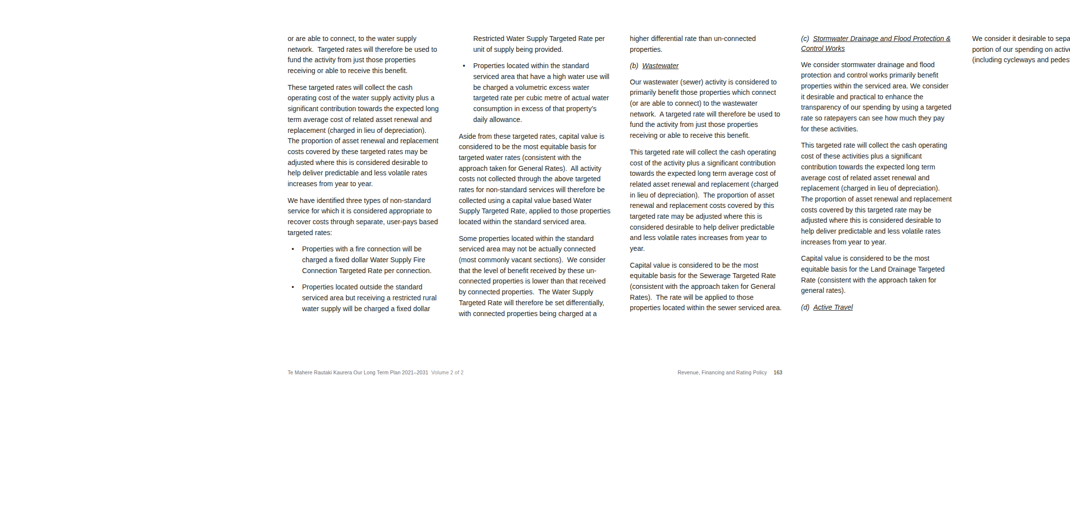or are able to connect, to the water supply network. Targeted rates will therefore be used to fund the activity from just those properties receiving or able to receive this benefit.
These targeted rates will collect the cash operating cost of the water supply activity plus a significant contribution towards the expected long term average cost of related asset renewal and replacement (charged in lieu of depreciation). The proportion of asset renewal and replacement costs covered by these targeted rates may be adjusted where this is considered desirable to help deliver predictable and less volatile rates increases from year to year.
We have identified three types of non-standard service for which it is considered appropriate to recover costs through separate, user-pays based targeted rates:
Properties with a fire connection will be charged a fixed dollar Water Supply Fire Connection Targeted Rate per connection.
Properties located outside the standard serviced area but receiving a restricted rural water supply will be charged a fixed dollar Restricted Water Supply Targeted Rate per unit of supply being provided.
Properties located within the standard serviced area that have a high water use will be charged a volumetric excess water targeted rate per cubic metre of actual water consumption in excess of that property’s daily allowance.
Aside from these targeted rates, capital value is considered to be the most equitable basis for targeted water rates (consistent with the approach taken for General Rates). All activity costs not collected through the above targeted rates for non-standard services will therefore be collected using a capital value based Water Supply Targeted Rate, applied to those properties located within the standard serviced area.
Some properties located within the standard serviced area may not be actually connected (most commonly vacant sections). We consider that the level of benefit received by these un-connected properties is lower than that received by connected properties. The Water Supply Targeted Rate will therefore be set differentially, with connected properties being charged at a higher differential rate than un-connected properties.
(b) Wastewater
Our wastewater (sewer) activity is considered to primarily benefit those properties which connect (or are able to connect) to the wastewater network. A targeted rate will therefore be used to fund the activity from just those properties receiving or able to receive this benefit.
This targeted rate will collect the cash operating cost of the activity plus a significant contribution towards the expected long term average cost of related asset renewal and replacement (charged in lieu of depreciation). The proportion of asset renewal and replacement costs covered by this targeted rate may be adjusted where this is considered desirable to help deliver predictable and less volatile rates increases from year to year.
Capital value is considered to be the most equitable basis for the Sewerage Targeted Rate (consistent with the approach taken for General Rates). The rate will be applied to those properties located within the sewer serviced area.
(c) Stormwater Drainage and Flood Protection & Control Works
We consider stormwater drainage and flood protection and control works primarily benefit properties within the serviced area. We consider it desirable and practical to enhance the transparency of our spending by using a targeted rate so ratepayers can see how much they pay for these activities.
This targeted rate will collect the cash operating cost of these activities plus a significant contribution towards the expected long term average cost of related asset renewal and replacement (charged in lieu of depreciation). The proportion of asset renewal and replacement costs covered by this targeted rate may be adjusted where this is considered desirable to help deliver predictable and less volatile rates increases from year to year.
Capital value is considered to be the most equitable basis for the Land Drainage Targeted Rate (consistent with the approach taken for general rates).
(d) Active Travel
We consider it desirable to separately fund a portion of our spending on active travel activities (including cycleways and pedestrian networks),
Te Mahere Rautaki Kaurera Our Long Term Plan 2021–2031 Volume 2 of 2
Revenue, Financing and Rating Policy163